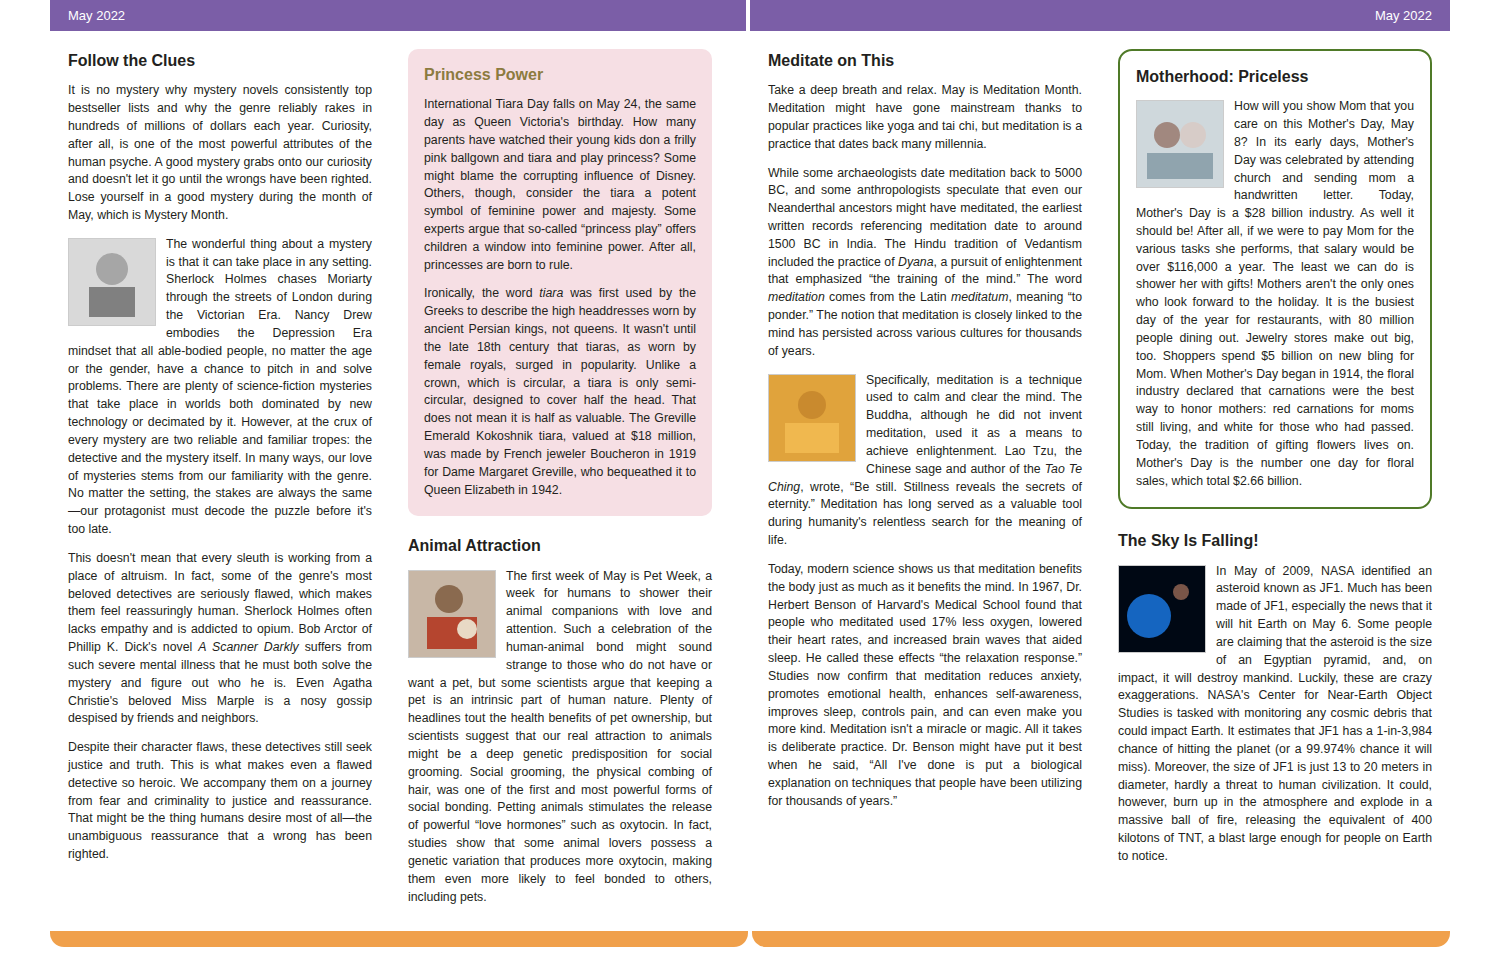May 2022
May 2022
Follow the Clues
It is no mystery why mystery novels consistently top bestseller lists and why the genre reliably rakes in hundreds of millions of dollars each year. Curiosity, after all, is one of the most powerful attributes of the human psyche. A good mystery grabs onto our curiosity and doesn't let it go until the wrongs have been righted. Lose yourself in a good mystery during the month of May, which is Mystery Month.
The wonderful thing about a mystery is that it can take place in any setting. Sherlock Holmes chases Moriarty through the streets of London during the Victorian Era. Nancy Drew embodies the Depression Era mindset that all able-bodied people, no matter the age or the gender, have a chance to pitch in and solve problems. There are plenty of science-fiction mysteries that take place in worlds both dominated by new technology or decimated by it. However, at the crux of every mystery are two reliable and familiar tropes: the detective and the mystery itself. In many ways, our love of mysteries stems from our familiarity with the genre. No matter the setting, the stakes are always the same—our protagonist must decode the puzzle before it's too late.
This doesn't mean that every sleuth is working from a place of altruism. In fact, some of the genre's most beloved detectives are seriously flawed, which makes them feel reassuringly human. Sherlock Holmes often lacks empathy and is addicted to opium. Bob Arctor of Phillip K. Dick's novel A Scanner Darkly suffers from such severe mental illness that he must both solve the mystery and figure out who he is. Even Agatha Christie's beloved Miss Marple is a nosy gossip despised by friends and neighbors.
Despite their character flaws, these detectives still seek justice and truth. This is what makes even a flawed detective so heroic. We accompany them on a journey from fear and criminality to justice and reassurance. That might be the thing humans desire most of all—the unambiguous reassurance that a wrong has been righted.
Princess Power
International Tiara Day falls on May 24, the same day as Queen Victoria's birthday. How many parents have watched their young kids don a frilly pink ballgown and tiara and play princess? Some might blame the corrupting influence of Disney. Others, though, consider the tiara a potent symbol of feminine power and majesty. Some experts argue that so-called “princess play” offers children a window into feminine power. After all, princesses are born to rule.
Ironically, the word tiara was first used by the Greeks to describe the high headdresses worn by ancient Persian kings, not queens. It wasn't until the late 18th century that tiaras, as worn by female royals, surged in popularity. Unlike a crown, which is circular, a tiara is only semi-circular, designed to cover half the head. That does not mean it is half as valuable. The Greville Emerald Kokoshnik tiara, valued at $18 million, was made by French jeweler Boucheron in 1919 for Dame Margaret Greville, who bequeathed it to Queen Elizabeth in 1942.
Animal Attraction
The first week of May is Pet Week, a week for humans to shower their animal companions with love and attention. Such a celebration of the human-animal bond might sound strange to those who do not have or want a pet, but some scientists argue that keeping a pet is an intrinsic part of human nature. Plenty of headlines tout the health benefits of pet ownership, but scientists suggest that our real attraction to animals might be a deep genetic predisposition for social grooming. Social grooming, the physical combing of hair, was one of the first and most powerful forms of social bonding. Petting animals stimulates the release of powerful “love hormones” such as oxytocin. In fact, studies show that some animal lovers possess a genetic variation that produces more oxytocin, making them even more likely to feel bonded to others, including pets.
Meditate on This
Take a deep breath and relax. May is Meditation Month. Meditation might have gone mainstream thanks to popular practices like yoga and tai chi, but meditation is a practice that dates back many millennia.
While some archaeologists date meditation back to 5000 BC, and some anthropologists speculate that even our Neanderthal ancestors might have meditated, the earliest written records referencing meditation date to around 1500 BC in India. The Hindu tradition of Vedantism included the practice of Dyana, a pursuit of enlightenment that emphasized “the training of the mind.” The word meditation comes from the Latin meditatum, meaning “to ponder.” The notion that meditation is closely linked to the mind has persisted across various cultures for thousands of years.
Specifically, meditation is a technique used to calm and clear the mind. The Buddha, although he did not invent meditation, used it as a means to achieve enlightenment. Lao Tzu, the Chinese sage and author of the Tao Te Ching, wrote, “Be still. Stillness reveals the secrets of eternity.” Meditation has long served as a valuable tool during humanity's relentless search for the meaning of life.
Today, modern science shows us that meditation benefits the body just as much as it benefits the mind. In 1967, Dr. Herbert Benson of Harvard's Medical School found that people who meditated used 17% less oxygen, lowered their heart rates, and increased brain waves that aided sleep. He called these effects “the relaxation response.” Studies now confirm that meditation reduces anxiety, promotes emotional health, enhances self-awareness, improves sleep, controls pain, and can even make you more kind. Meditation isn't a miracle or magic. All it takes is deliberate practice. Dr. Benson might have put it best when he said, “All I've done is put a biological explanation on techniques that people have been utilizing for thousands of years.”
Motherhood: Priceless
How will you show Mom that you care on this Mother's Day, May 8? In its early days, Mother's Day was celebrated by attending church and sending mom a handwritten letter. Today, Mother's Day is a $28 billion industry. As well it should be! After all, if we were to pay Mom for the various tasks she performs, that salary would be over $116,000 a year. The least we can do is shower her with gifts! Mothers aren't the only ones who look forward to the holiday. It is the busiest day of the year for restaurants, with 80 million people dining out. Jewelry stores make out big, too. Shoppers spend $5 billion on new bling for Mom. When Mother's Day began in 1914, the floral industry declared that carnations were the best way to honor mothers: red carnations for moms still living, and white for those who had passed. Today, the tradition of gifting flowers lives on. Mother's Day is the number one day for floral sales, which total $2.66 billion.
The Sky Is Falling!
In May of 2009, NASA identified an asteroid known as JF1. Much has been made of JF1, especially the news that it will hit Earth on May 6. Some people are claiming that the asteroid is the size of an Egyptian pyramid, and, on impact, it will destroy mankind. Luckily, these are crazy exaggerations. NASA's Center for Near-Earth Object Studies is tasked with monitoring any cosmic debris that could impact Earth. It estimates that JF1 has a 1-in-3,984 chance of hitting the planet (or a 99.974% chance it will miss). Moreover, the size of JF1 is just 13 to 20 meters in diameter, hardly a threat to human civilization. It could, however, burn up in the atmosphere and explode in a massive ball of fire, releasing the equivalent of 400 kilotons of TNT, a blast large enough for people on Earth to notice.